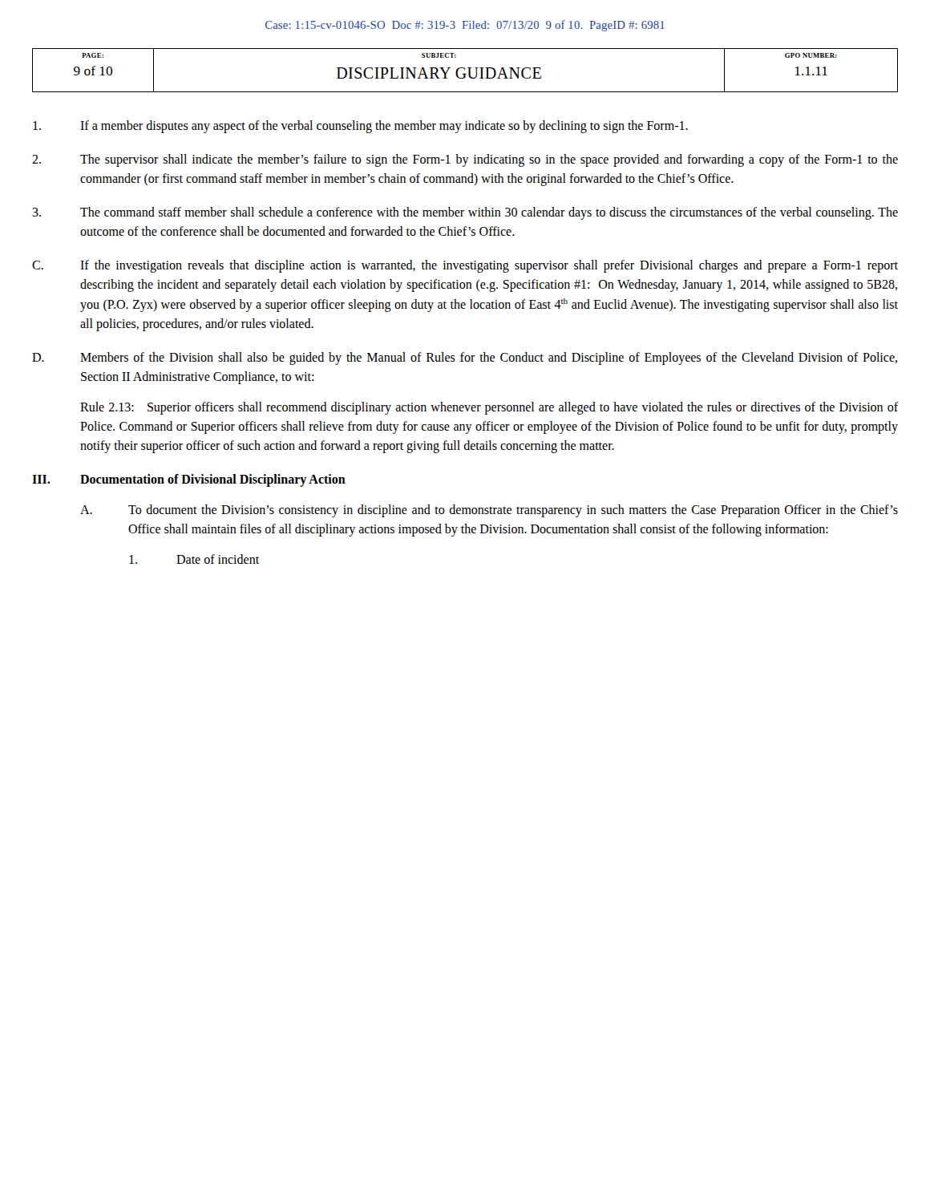Case: 1:15-cv-01046-SO Doc #: 319-3 Filed: 07/13/20 9 of 10. PageID #: 6981
| Page: 9 of 10 | Subject: DISCIPLINARY GUIDANCE | GPO Number: 1.1.11 |
1. If a member disputes any aspect of the verbal counseling the member may indicate so by declining to sign the Form-1.
2. The supervisor shall indicate the member’s failure to sign the Form-1 by indicating so in the space provided and forwarding a copy of the Form-1 to the commander (or first command staff member in member’s chain of command) with the original forwarded to the Chief’s Office.
3. The command staff member shall schedule a conference with the member within 30 calendar days to discuss the circumstances of the verbal counseling. The outcome of the conference shall be documented and forwarded to the Chief’s Office.
C. If the investigation reveals that discipline action is warranted, the investigating supervisor shall prefer Divisional charges and prepare a Form-1 report describing the incident and separately detail each violation by specification (e.g. Specification #1: On Wednesday, January 1, 2014, while assigned to 5B28, you (P.O. Zyx) were observed by a superior officer sleeping on duty at the location of East 4th and Euclid Avenue). The investigating supervisor shall also list all policies, procedures, and/or rules violated.
D. Members of the Division shall also be guided by the Manual of Rules for the Conduct and Discipline of Employees of the Cleveland Division of Police, Section II Administrative Compliance, to wit:
Rule 2.13: Superior officers shall recommend disciplinary action whenever personnel are alleged to have violated the rules or directives of the Division of Police. Command or Superior officers shall relieve from duty for cause any officer or employee of the Division of Police found to be unfit for duty, promptly notify their superior officer of such action and forward a report giving full details concerning the matter.
III. Documentation of Divisional Disciplinary Action
A. To document the Division’s consistency in discipline and to demonstrate transparency in such matters the Case Preparation Officer in the Chief’s Office shall maintain files of all disciplinary actions imposed by the Division. Documentation shall consist of the following information:
1. Date of incident